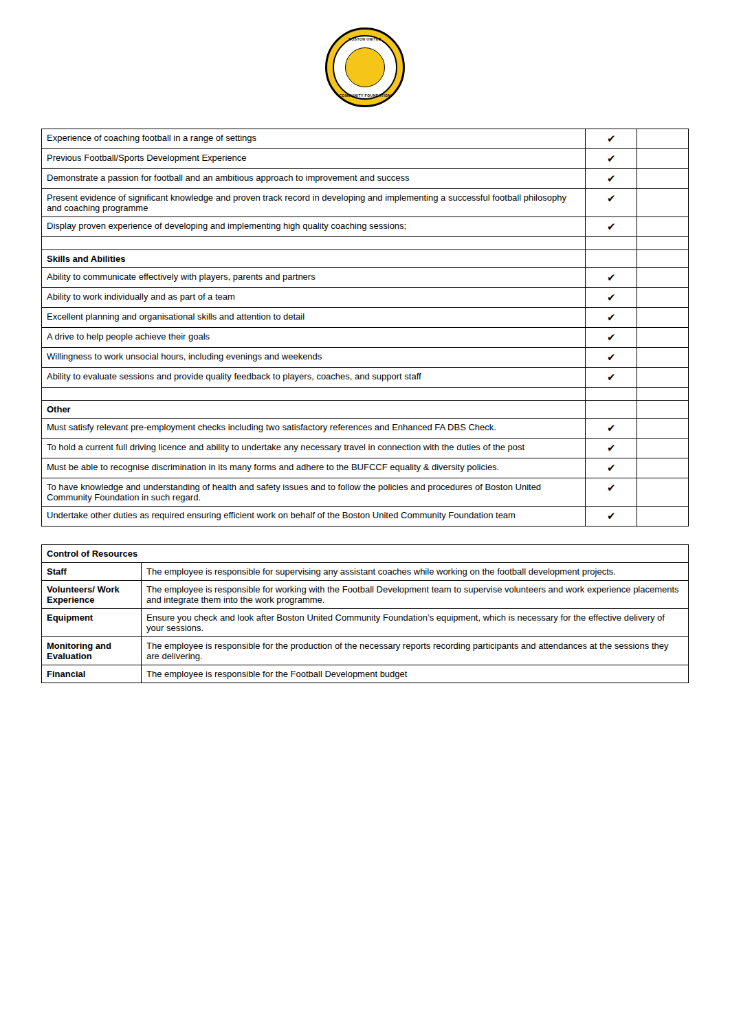BOSTON UNITED
COMMUNITY FOUNDATION
| Experience of coaching football in a range of settings | ✔ | |
| Previous Football/Sports Development Experience | ✔ | |
| Demonstrate a passion for football and an ambitious approach to improvement and success | ✔ | |
| Present evidence of significant knowledge and proven track record in developing and implementing a successful football philosophy and coaching programme | ✔ | |
| Display proven experience of developing and implementing high quality coaching sessions; | ✔ | |
| Skills and Abilities | | |
| Ability to communicate effectively with players, parents and partners | ✔ | |
| Ability to work individually and as part of a team | ✔ | |
| Excellent planning and organisational skills and attention to detail | ✔ | |
| A drive to help people achieve their goals | ✔ | |
| Willingness to work unsocial hours, including evenings and weekends | ✔ | |
| Ability to evaluate sessions and provide quality feedback to players, coaches, and support staff | ✔ | |
| Other | | |
| Must satisfy relevant pre-employment checks including two satisfactory references and Enhanced FA DBS Check. | ✔ | |
| To hold a current full driving licence and ability to undertake any necessary travel in connection with the duties of the post | ✔ | |
| Must be able to recognise discrimination in its many forms and adhere to the BUFCCF equality & diversity policies. | ✔ | |
| To have knowledge and understanding of health and safety issues and to follow the policies and procedures of Boston United Community Foundation in such regard. | ✔ | |
| Undertake other duties as required ensuring efficient work on behalf of the Boston United Community Foundation team | ✔ | |
| Control of Resources |
| Staff | The employee is responsible for supervising any assistant coaches while working on the football development projects. |
| Volunteers/ Work Experience | The employee is responsible for working with the Football Development team to supervise volunteers and work experience placements and integrate them into the work programme. |
| Equipment | Ensure you check and look after Boston United Community Foundation’s equipment, which is necessary for the effective delivery of your sessions. |
| Monitoring and Evaluation | The employee is responsible for the production of the necessary reports recording participants and attendances at the sessions they are delivering. |
| Financial | The employee is responsible for the Football Development budget |